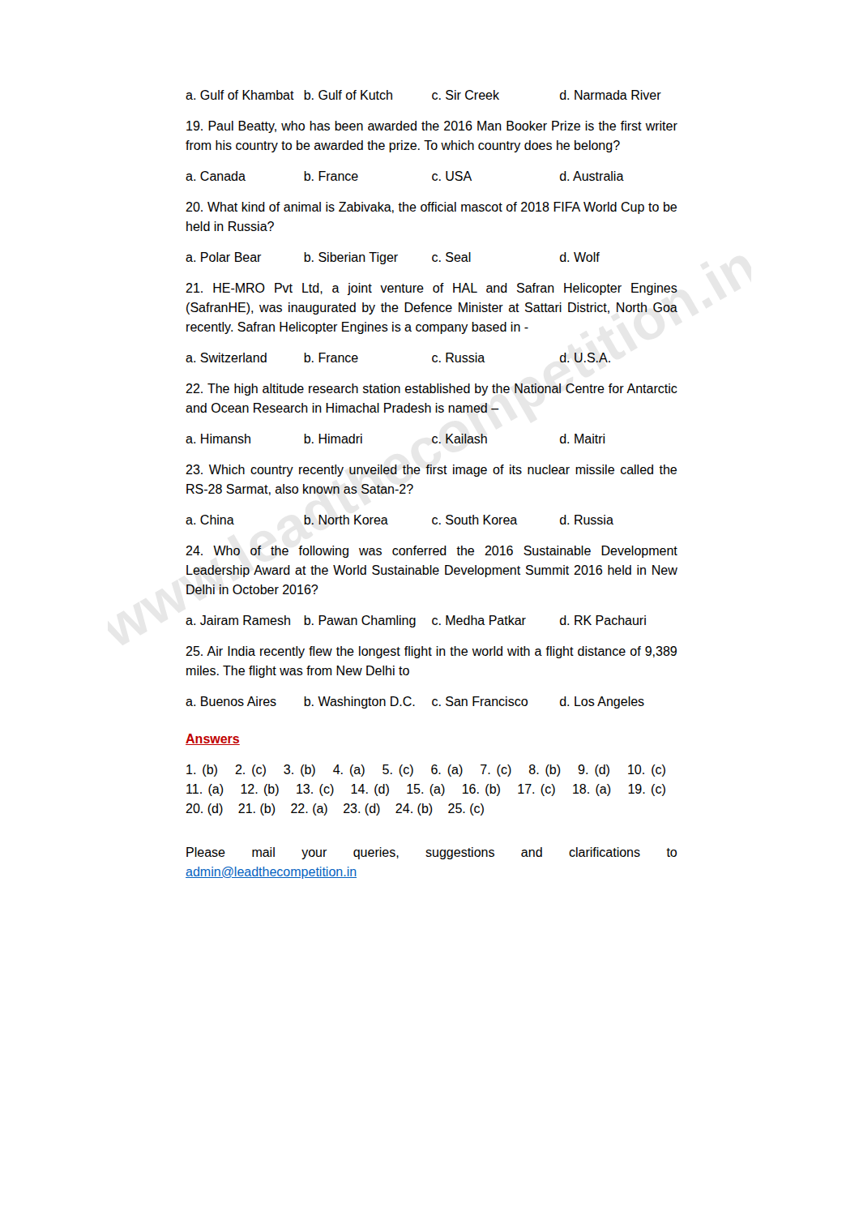www.leadthecompetition.in
a. Gulf of Khambat b. Gulf of Kutch c. Sir Creek d. Narmada River
19. Paul Beatty, who has been awarded the 2016 Man Booker Prize is the first writer from his country to be awarded the prize. To which country does he belong?
a. Canada b. France c. USA d. Australia
20. What kind of animal is Zabivaka, the official mascot of 2018 FIFA World Cup to be held in Russia?
a. Polar Bear b. Siberian Tiger c. Seal d. Wolf
21. HE-MRO Pvt Ltd, a joint venture of HAL and Safran Helicopter Engines (SafranHE), was inaugurated by the Defence Minister at Sattari District, North Goa recently. Safran Helicopter Engines is a company based in -
a. Switzerland b. France c. Russia d. U.S.A.
22. The high altitude research station established by the National Centre for Antarctic and Ocean Research in Himachal Pradesh is named –
a. Himansh b. Himadri c. Kailash d. Maitri
23. Which country recently unveiled the first image of its nuclear missile called the RS-28 Sarmat, also known as Satan-2?
a. China b. North Korea c. South Korea d. Russia
24. Who of the following was conferred the 2016 Sustainable Development Leadership Award at the World Sustainable Development Summit 2016 held in New Delhi in October 2016?
a. Jairam Ramesh b. Pawan Chamling c. Medha Patkar d. RK Pachauri
25. Air India recently flew the longest flight in the world with a flight distance of 9,389 miles. The flight was from New Delhi to
a. Buenos Aires b. Washington D.C. c. San Francisco d. Los Angeles
Answers
1. (b) 2. (c) 3. (b) 4. (a) 5. (c) 6. (a) 7. (c) 8. (b) 9. (d) 10. (c) 11. (a) 12. (b) 13. (c) 14. (d) 15. (a) 16. (b) 17. (c) 18. (a) 19. (c) 20. (d) 21. (b) 22. (a) 23. (d) 24. (b) 25. (c)
Please mail your queries, suggestions and clarifications to admin@leadthecompetition.in